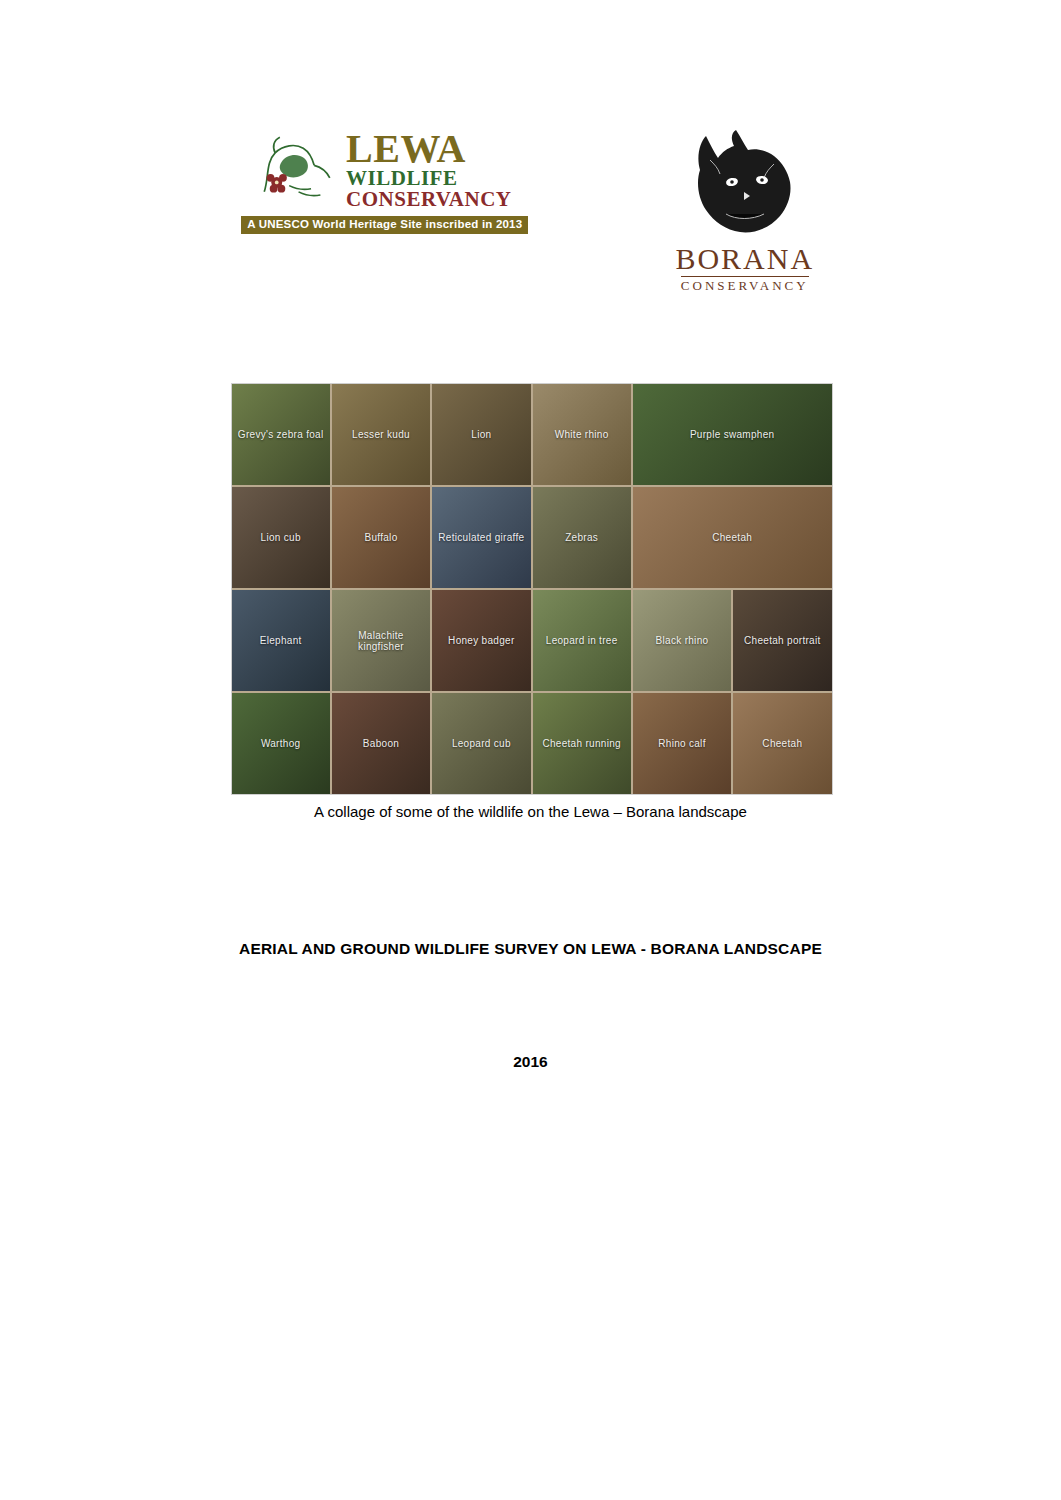LEWA
WILDLIFE
CONSERVANCY
A UNESCO World Heritage Site inscribed in 2013
BORANA
CONSERVANCY
Grevy's zebra foal
Lesser kudu
Lion
White rhino
Purple swamphen
Lion cub
Buffalo
Reticulated giraffe
Zebras
Cheetah
Elephant
Malachite kingfisher
Honey badger
Leopard in tree
Black rhino
Cheetah portrait
Warthog
Baboon
Leopard cub
Cheetah running
Rhino calf
Cheetah
A collage of some of the wildlife on the Lewa – Borana landscape
AERIAL AND GROUND WILDLIFE SURVEY ON LEWA - BORANA LANDSCAPE
2016